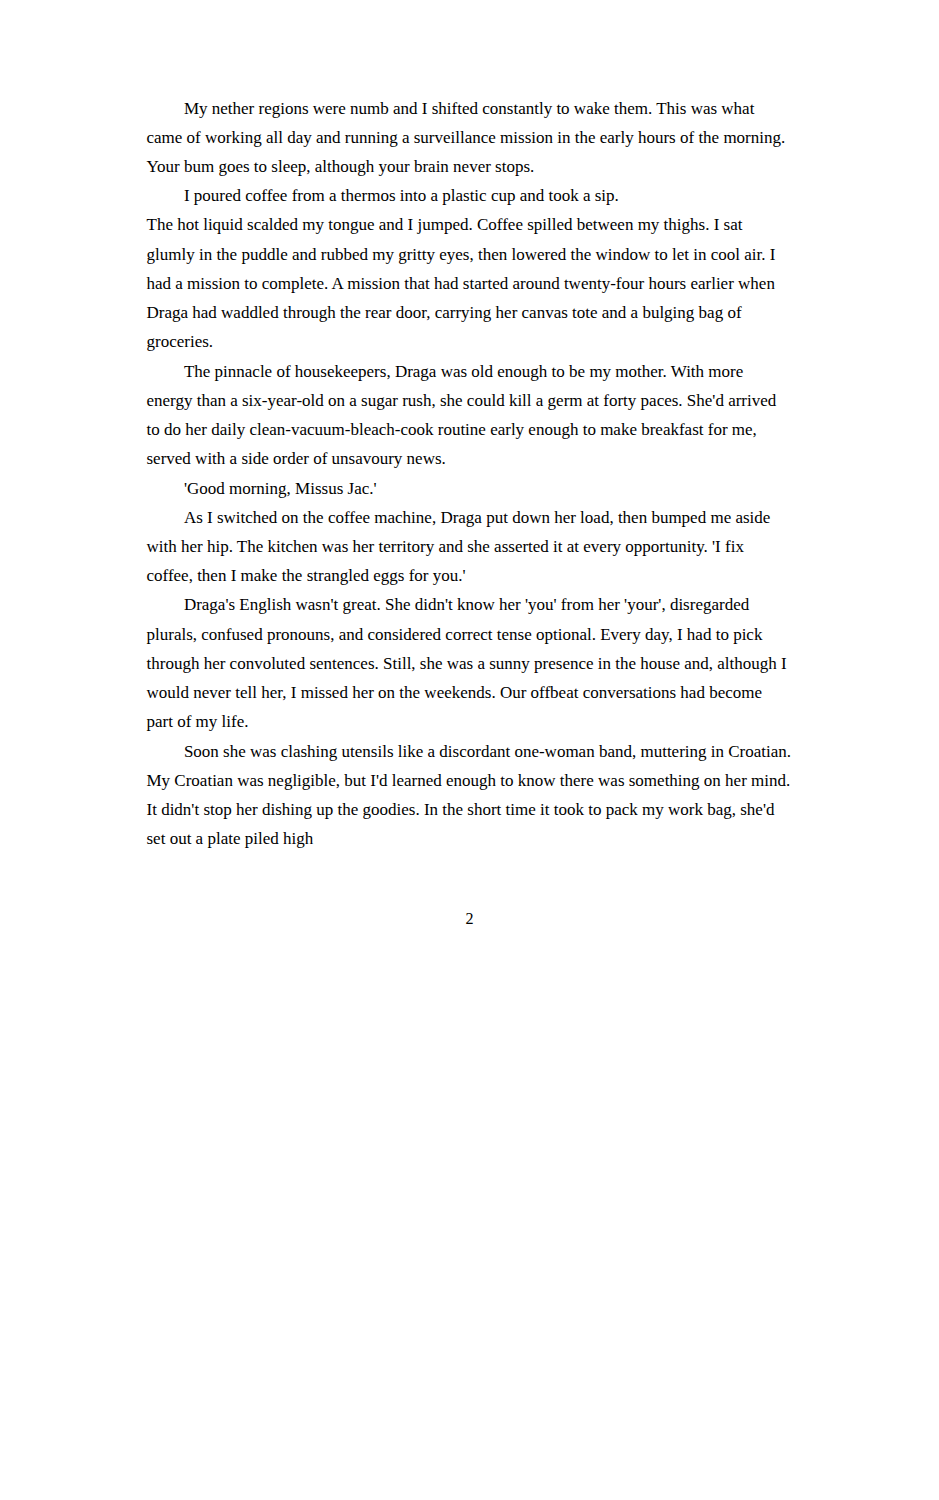My nether regions were numb and I shifted constantly to wake them. This was what came of working all day and running a surveillance mission in the early hours of the morning. Your bum goes to sleep, although your brain never stops.
I poured coffee from a thermos into a plastic cup and took a sip.
The hot liquid scalded my tongue and I jumped. Coffee spilled between my thighs. I sat glumly in the puddle and rubbed my gritty eyes, then lowered the window to let in cool air. I had a mission to complete. A mission that had started around twenty-four hours earlier when Draga had waddled through the rear door, carrying her canvas tote and a bulging bag of groceries.
The pinnacle of housekeepers, Draga was old enough to be my mother. With more energy than a six-year-old on a sugar rush, she could kill a germ at forty paces. She'd arrived to do her daily clean-vacuum-bleach-cook routine early enough to make breakfast for me, served with a side order of unsavoury news.
'Good morning, Missus Jac.'
As I switched on the coffee machine, Draga put down her load, then bumped me aside with her hip. The kitchen was her territory and she asserted it at every opportunity. 'I fix coffee, then I make the strangled eggs for you.'
Draga's English wasn't great. She didn't know her 'you' from her 'your', disregarded plurals, confused pronouns, and considered correct tense optional. Every day, I had to pick through her convoluted sentences. Still, she was a sunny presence in the house and, although I would never tell her, I missed her on the weekends. Our offbeat conversations had become part of my life.
Soon she was clashing utensils like a discordant one-woman band, muttering in Croatian. My Croatian was negligible, but I'd learned enough to know there was something on her mind. It didn't stop her dishing up the goodies. In the short time it took to pack my work bag, she'd set out a plate piled high
2